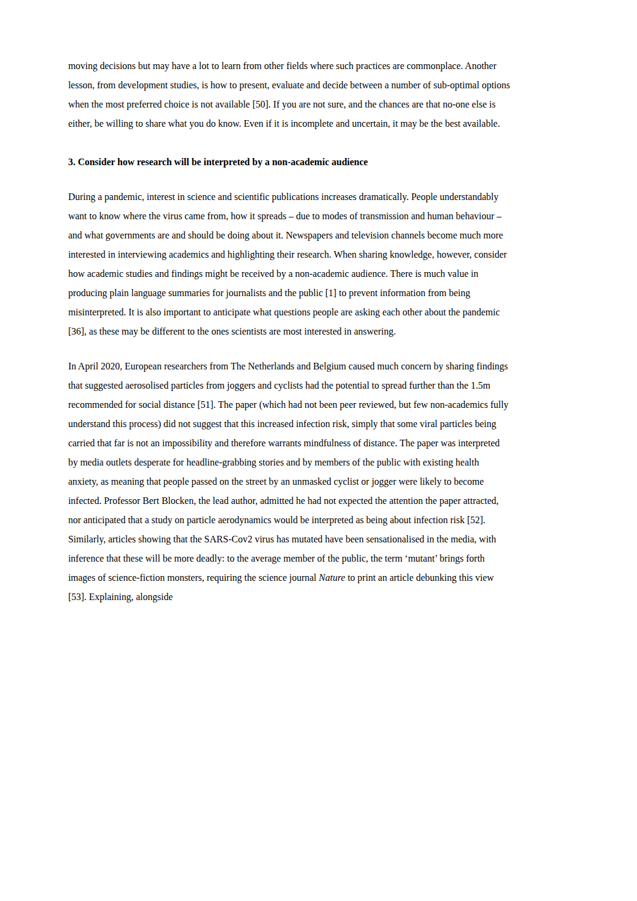moving decisions but may have a lot to learn from other fields where such practices are commonplace. Another lesson, from development studies, is how to present, evaluate and decide between a number of sub-optimal options when the most preferred choice is not available [50]. If you are not sure, and the chances are that no-one else is either, be willing to share what you do know. Even if it is incomplete and uncertain, it may be the best available.
3. Consider how research will be interpreted by a non-academic audience
During a pandemic, interest in science and scientific publications increases dramatically. People understandably want to know where the virus came from, how it spreads – due to modes of transmission and human behaviour – and what governments are and should be doing about it. Newspapers and television channels become much more interested in interviewing academics and highlighting their research. When sharing knowledge, however, consider how academic studies and findings might be received by a non-academic audience. There is much value in producing plain language summaries for journalists and the public [1] to prevent information from being misinterpreted. It is also important to anticipate what questions people are asking each other about the pandemic [36], as these may be different to the ones scientists are most interested in answering.
In April 2020, European researchers from The Netherlands and Belgium caused much concern by sharing findings that suggested aerosolised particles from joggers and cyclists had the potential to spread further than the 1.5m recommended for social distance [51]. The paper (which had not been peer reviewed, but few non-academics fully understand this process) did not suggest that this increased infection risk, simply that some viral particles being carried that far is not an impossibility and therefore warrants mindfulness of distance. The paper was interpreted by media outlets desperate for headline-grabbing stories and by members of the public with existing health anxiety, as meaning that people passed on the street by an unmasked cyclist or jogger were likely to become infected. Professor Bert Blocken, the lead author, admitted he had not expected the attention the paper attracted, nor anticipated that a study on particle aerodynamics would be interpreted as being about infection risk [52]. Similarly, articles showing that the SARS-Cov2 virus has mutated have been sensationalised in the media, with inference that these will be more deadly: to the average member of the public, the term ‘mutant’ brings forth images of science-fiction monsters, requiring the science journal Nature to print an article debunking this view [53]. Explaining, alongside